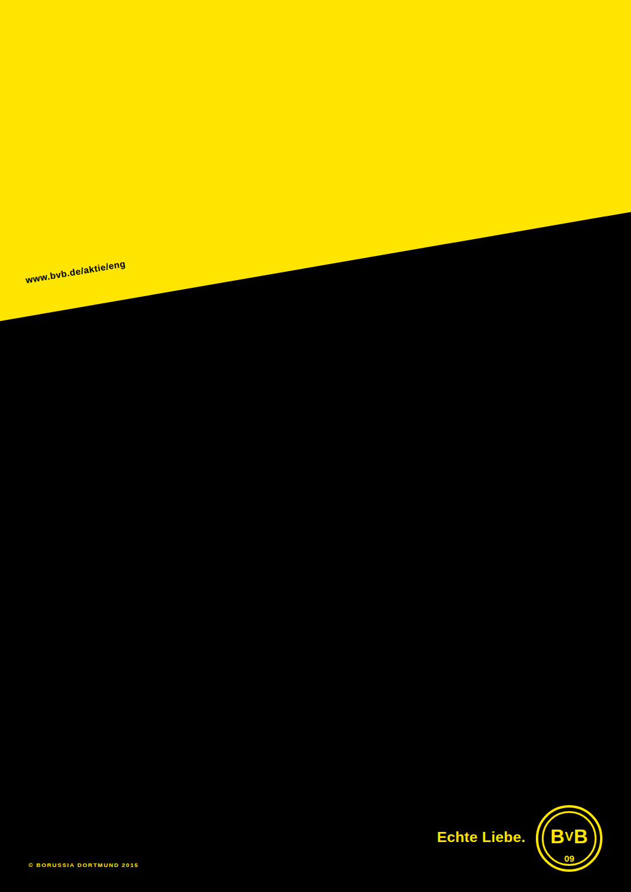www.bvb.de/aktie/eng
© Borussia Dortmund 2015
Echte Liebe.
BVB
09